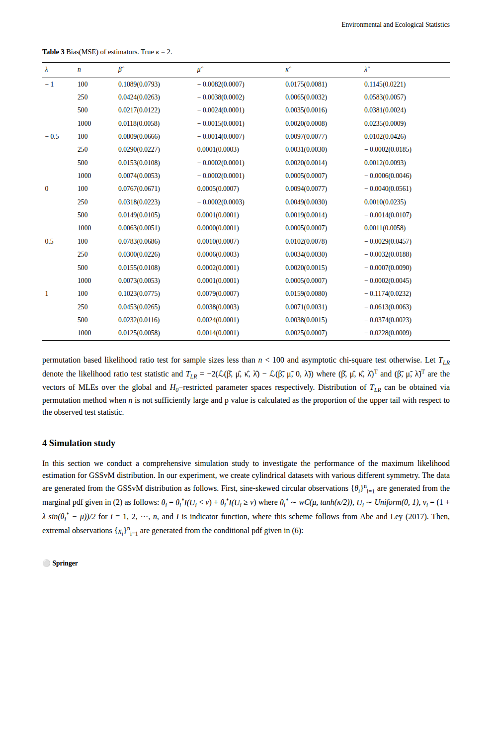Environmental and Ecological Statistics
Table 3 Bias(MSE) of estimators. True κ = 2.
| λ | n | β̂ | μ̂ | κ̂ | λ̂ |
| --- | --- | --- | --- | --- | --- |
| − 1 | 100 | 0.1089(0.0793) | − 0.0082(0.0007) | 0.0175(0.0081) | 0.1145(0.0221) |
| | 250 | 0.0424(0.0263) | − 0.0038(0.0002) | 0.0065(0.0032) | 0.0583(0.0057) |
| | 500 | 0.0217(0.0122) | − 0.0024(0.0001) | 0.0035(0.0016) | 0.0381(0.0024) |
| | 1000 | 0.0118(0.0058) | − 0.0015(0.0001) | 0.0020(0.0008) | 0.0235(0.0009) |
| − 0.5 | 100 | 0.0809(0.0666) | − 0.0014(0.0007) | 0.0097(0.0077) | 0.0102(0.0426) |
| | 250 | 0.0290(0.0227) | 0.0001(0.0003) | 0.0031(0.0030) | − 0.0002(0.0185) |
| | 500 | 0.0153(0.0108) | − 0.0002(0.0001) | 0.0020(0.0014) | 0.0012(0.0093) |
| | 1000 | 0.0074(0.0053) | − 0.0002(0.0001) | 0.0005(0.0007) | − 0.0006(0.0046) |
| 0 | 100 | 0.0767(0.0671) | 0.0005(0.0007) | 0.0094(0.0077) | − 0.0040(0.0561) |
| | 250 | 0.0318(0.0223) | − 0.0002(0.0003) | 0.0049(0.0030) | 0.0010(0.0235) |
| | 500 | 0.0149(0.0105) | 0.0001(0.0001) | 0.0019(0.0014) | − 0.0014(0.0107) |
| | 1000 | 0.0063(0.0051) | 0.0000(0.0001) | 0.0005(0.0007) | 0.0011(0.0058) |
| 0.5 | 100 | 0.0783(0.0686) | 0.0010(0.0007) | 0.0102(0.0078) | − 0.0029(0.0457) |
| | 250 | 0.0300(0.0226) | 0.0006(0.0003) | 0.0034(0.0030) | − 0.0032(0.0188) |
| | 500 | 0.0155(0.0108) | 0.0002(0.0001) | 0.0020(0.0015) | − 0.0007(0.0090) |
| | 1000 | 0.0073(0.0053) | 0.0001(0.0001) | 0.0005(0.0007) | − 0.0002(0.0045) |
| 1 | 100 | 0.1023(0.0775) | 0.0079(0.0007) | 0.0159(0.0080) | − 0.1174(0.0232) |
| | 250 | 0.0453(0.0265) | 0.0038(0.0003) | 0.0071(0.0031) | − 0.0613(0.0063) |
| | 500 | 0.0232(0.0116) | 0.0024(0.0001) | 0.0038(0.0015) | − 0.0374(0.0023) |
| | 1000 | 0.0125(0.0058) | 0.0014(0.0001) | 0.0025(0.0007) | − 0.0228(0.0009) |
permutation based likelihood ratio test for sample sizes less than n < 100 and asymptotic chi-square test otherwise. Let TLR denote the likelihood ratio test statistic and TLR = −2(ℒ(β̂, μ̂, κ̂, λ̂) − ℒ(β̃, μ̃, 0, λ̃)) where (β̂, μ̂, κ̂, λ̂)T and (β̃, μ̃, λ̃)T are the vectors of MLEs over the global and H0−restricted parameter spaces respectively. Distribution of TLR can be obtained via permutation method when n is not sufficiently large and p value is calculated as the proportion of the upper tail with respect to the observed test statistic.
4 Simulation study
In this section we conduct a comprehensive simulation study to investigate the performance of the maximum likelihood estimation for GSSvM distribution. In our experiment, we create cylindrical datasets with various different symmetry. The data are generated from the GSSvM distribution as follows. First, sine-skewed circular observations {θi}ni=1 are generated from the marginal pdf given in (2) as follows: θi = θi*I(Ui < v) + θi*I(Ui ≥ v) where θi* ∼ wC(μ, tanh(κ/2)), Ui ∼ Uniform(0, 1), vi = (1 + λ sin(θi* − μ))/2 for i = 1, 2, ···, n, and I is indicator function, where this scheme follows from Abe and Ley (2017). Then, extremal observations {xi}ni=1 are generated from the conditional pdf given in (6):
⚪ Springer